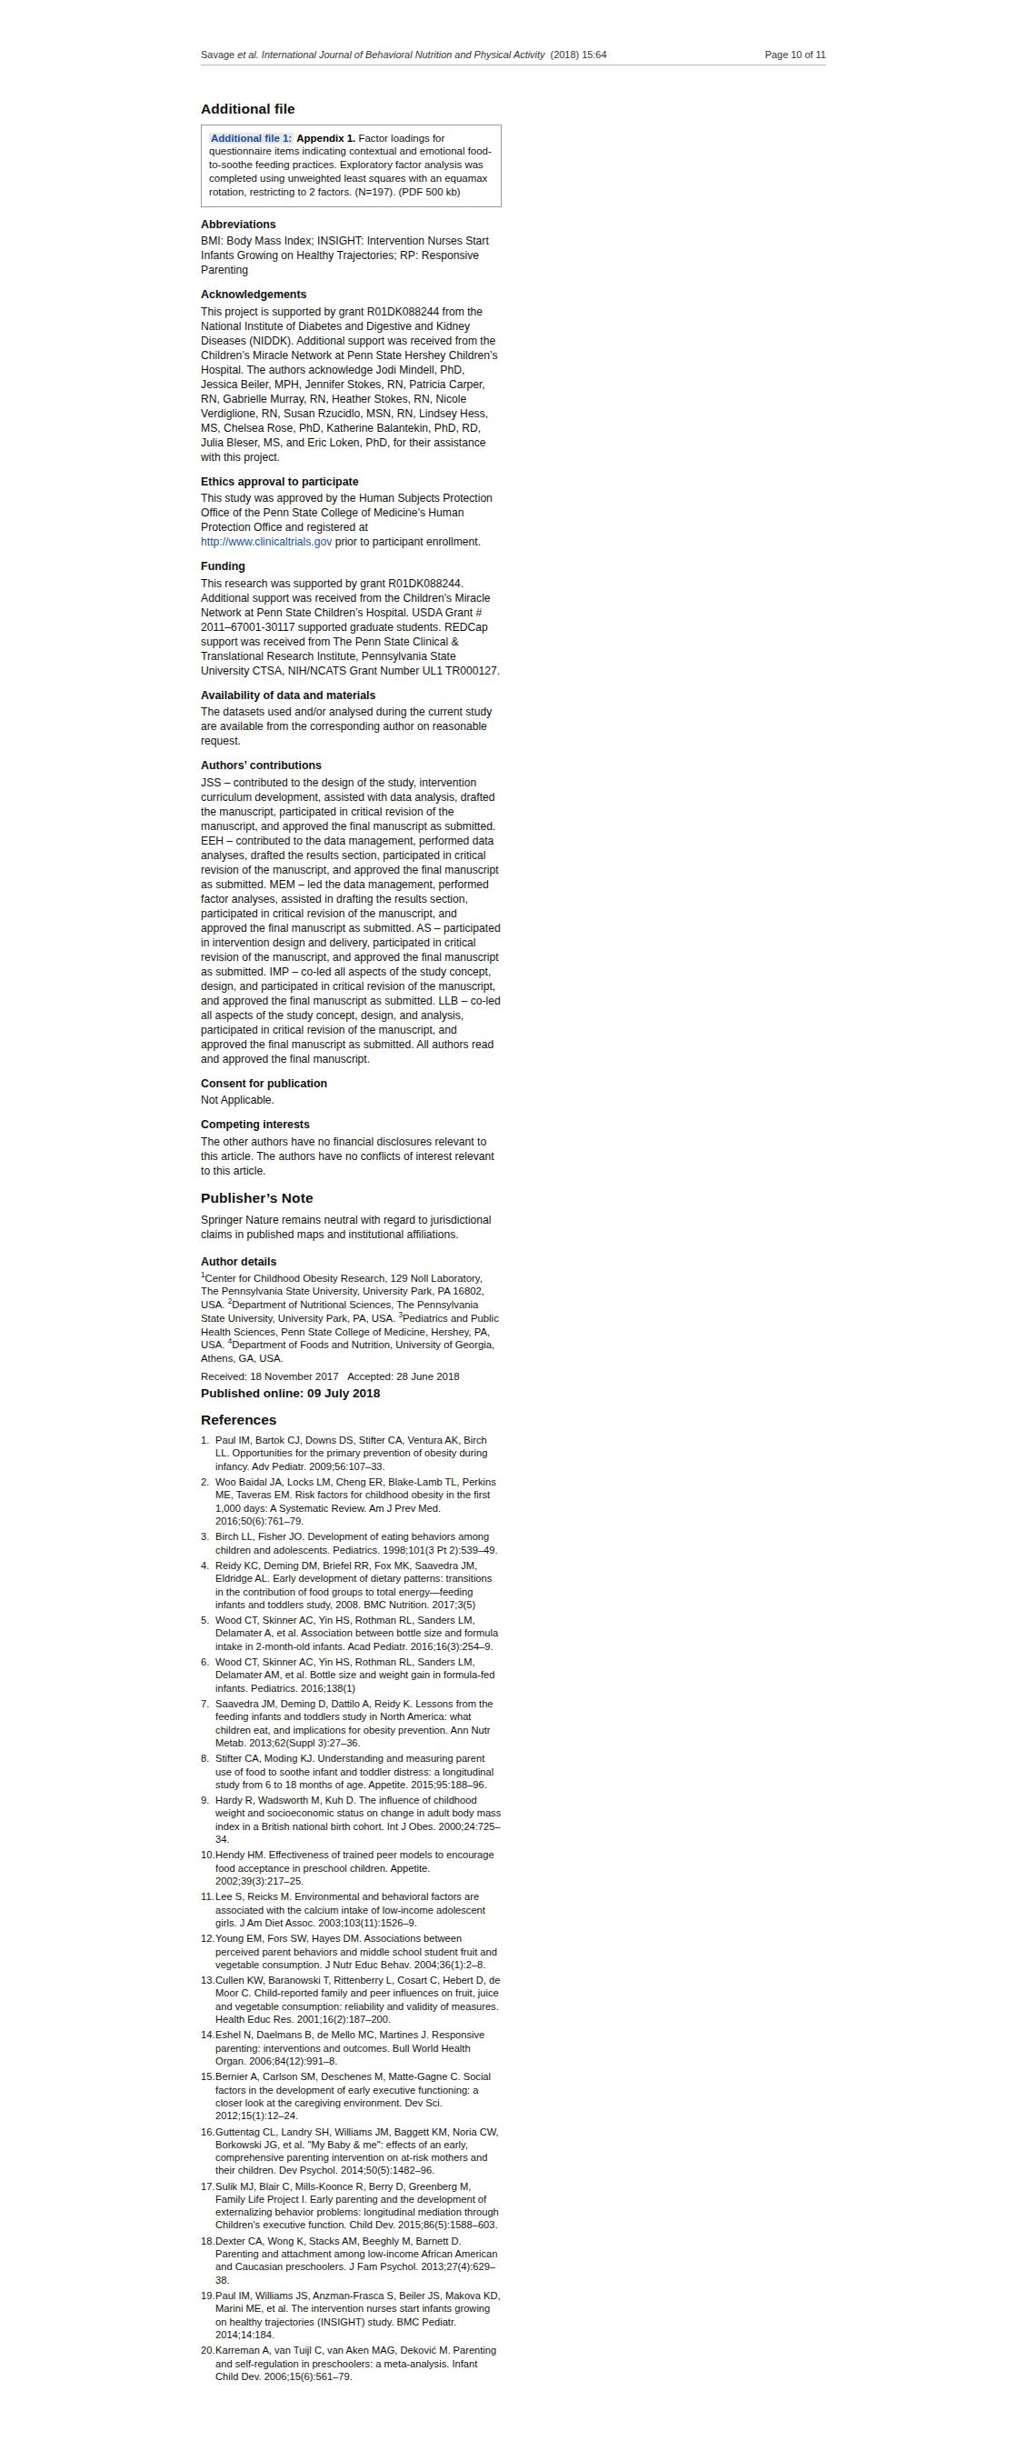Savage et al. International Journal of Behavioral Nutrition and Physical Activity (2018) 15:64
Page 10 of 11
Additional file
Additional file 1: Appendix 1. Factor loadings for questionnaire items indicating contextual and emotional food-to-soothe feeding practices. Exploratory factor analysis was completed using unweighted least squares with an equamax rotation, restricting to 2 factors. (N=197). (PDF 500 kb)
Abbreviations
BMI: Body Mass Index; INSIGHT: Intervention Nurses Start Infants Growing on Healthy Trajectories; RP: Responsive Parenting
Acknowledgements
This project is supported by grant R01DK088244 from the National Institute of Diabetes and Digestive and Kidney Diseases (NIDDK). Additional support was received from the Children’s Miracle Network at Penn State Hershey Children’s Hospital. The authors acknowledge Jodi Mindell, PhD, Jessica Beiler, MPH, Jennifer Stokes, RN, Patricia Carper, RN, Gabrielle Murray, RN, Heather Stokes, RN, Nicole Verdiglione, RN, Susan Rzucidlo, MSN, RN, Lindsey Hess, MS, Chelsea Rose, PhD, Katherine Balantekin, PhD, RD, Julia Bleser, MS, and Eric Loken, PhD, for their assistance with this project.
Ethics approval to participate
This study was approved by the Human Subjects Protection Office of the Penn State College of Medicine’s Human Protection Office and registered at http://www.clinicaltrials.gov prior to participant enrollment.
Funding
This research was supported by grant R01DK088244. Additional support was received from the Children’s Miracle Network at Penn State Children’s Hospital. USDA Grant # 2011–67001-30117 supported graduate students. REDCap support was received from The Penn State Clinical & Translational Research Institute, Pennsylvania State University CTSA, NIH/NCATS Grant Number UL1 TR000127.
Availability of data and materials
The datasets used and/or analysed during the current study are available from the corresponding author on reasonable request.
Authors’ contributions
JSS – contributed to the design of the study, intervention curriculum development, assisted with data analysis, drafted the manuscript, participated in critical revision of the manuscript, and approved the final manuscript as submitted. EEH – contributed to the data management, performed data analyses, drafted the results section, participated in critical revision of the manuscript, and approved the final manuscript as submitted. MEM – led the data management, performed factor analyses, assisted in drafting the results section, participated in critical revision of the manuscript, and approved the final manuscript as submitted. AS – participated in intervention design and delivery, participated in critical revision of the manuscript, and approved the final manuscript as submitted. IMP – co-led all aspects of the study concept, design, and participated in critical revision of the manuscript, and approved the final manuscript as submitted. LLB – co-led all aspects of the study concept, design, and analysis, participated in critical revision of the manuscript, and approved the final manuscript as submitted. All authors read and approved the final manuscript.
Consent for publication
Not Applicable.
Competing interests
The other authors have no financial disclosures relevant to this article. The authors have no conflicts of interest relevant to this article.
Publisher’s Note
Springer Nature remains neutral with regard to jurisdictional claims in published maps and institutional affiliations.
Author details
1Center for Childhood Obesity Research, 129 Noll Laboratory, The Pennsylvania State University, University Park, PA 16802, USA. 2Department of Nutritional Sciences, The Pennsylvania State University, University Park, PA, USA. 3Pediatrics and Public Health Sciences, Penn State College of Medicine, Hershey, PA, USA. 4Department of Foods and Nutrition, University of Georgia, Athens, GA, USA.
Received: 18 November 2017 Accepted: 28 June 2018
Published online: 09 July 2018
References
Paul IM, Bartok CJ, Downs DS, Stifter CA, Ventura AK, Birch LL. Opportunities for the primary prevention of obesity during infancy. Adv Pediatr. 2009;56:107–33.
Woo Baidal JA, Locks LM, Cheng ER, Blake-Lamb TL, Perkins ME, Taveras EM. Risk factors for childhood obesity in the first 1,000 days: A Systematic Review. Am J Prev Med. 2016;50(6):761–79.
Birch LL, Fisher JO. Development of eating behaviors among children and adolescents. Pediatrics. 1998;101(3 Pt 2):539–49.
Reidy KC, Deming DM, Briefel RR, Fox MK, Saavedra JM, Eldridge AL. Early development of dietary patterns: transitions in the contribution of food groups to total energy—feeding infants and toddlers study, 2008. BMC Nutrition. 2017;3(5)
Wood CT, Skinner AC, Yin HS, Rothman RL, Sanders LM, Delamater A, et al. Association between bottle size and formula intake in 2-month-old infants. Acad Pediatr. 2016;16(3):254–9.
Wood CT, Skinner AC, Yin HS, Rothman RL, Sanders LM, Delamater AM, et al. Bottle size and weight gain in formula-fed infants. Pediatrics. 2016;138(1)
Saavedra JM, Deming D, Dattilo A, Reidy K. Lessons from the feeding infants and toddlers study in North America: what children eat, and implications for obesity prevention. Ann Nutr Metab. 2013;62(Suppl 3):27–36.
Stifter CA, Moding KJ. Understanding and measuring parent use of food to soothe infant and toddler distress: a longitudinal study from 6 to 18 months of age. Appetite. 2015;95:188–96.
Hardy R, Wadsworth M, Kuh D. The influence of childhood weight and socioeconomic status on change in adult body mass index in a British national birth cohort. Int J Obes. 2000;24:725–34.
Hendy HM. Effectiveness of trained peer models to encourage food acceptance in preschool children. Appetite. 2002;39(3):217–25.
Lee S, Reicks M. Environmental and behavioral factors are associated with the calcium intake of low-income adolescent girls. J Am Diet Assoc. 2003;103(11):1526–9.
Young EM, Fors SW, Hayes DM. Associations between perceived parent behaviors and middle school student fruit and vegetable consumption. J Nutr Educ Behav. 2004;36(1):2–8.
Cullen KW, Baranowski T, Rittenberry L, Cosart C, Hebert D, de Moor C. Child-reported family and peer influences on fruit, juice and vegetable consumption: reliability and validity of measures. Health Educ Res. 2001;16(2):187–200.
Eshel N, Daelmans B, de Mello MC, Martines J. Responsive parenting: interventions and outcomes. Bull World Health Organ. 2006;84(12):991–8.
Bernier A, Carlson SM, Deschenes M, Matte-Gagne C. Social factors in the development of early executive functioning: a closer look at the caregiving environment. Dev Sci. 2012;15(1):12–24.
Guttentag CL, Landry SH, Williams JM, Baggett KM, Noria CW, Borkowski JG, et al. "My Baby & me": effects of an early, comprehensive parenting intervention on at-risk mothers and their children. Dev Psychol. 2014;50(5):1482–96.
Sulik MJ, Blair C, Mills-Koonce R, Berry D, Greenberg M, Family Life Project I. Early parenting and the development of externalizing behavior problems: longitudinal mediation through Children's executive function. Child Dev. 2015;86(5):1588–603.
Dexter CA, Wong K, Stacks AM, Beeghly M, Barnett D. Parenting and attachment among low-income African American and Caucasian preschoolers. J Fam Psychol. 2013;27(4):629–38.
Paul IM, Williams JS, Anzman-Frasca S, Beiler JS, Makova KD, Marini ME, et al. The intervention nurses start infants growing on healthy trajectories (INSIGHT) study. BMC Pediatr. 2014;14:184.
Karreman A, van Tuijl C, van Aken MAG, Deković M. Parenting and self-regulation in preschoolers: a meta-analysis. Infant Child Dev. 2006;15(6):561–79.